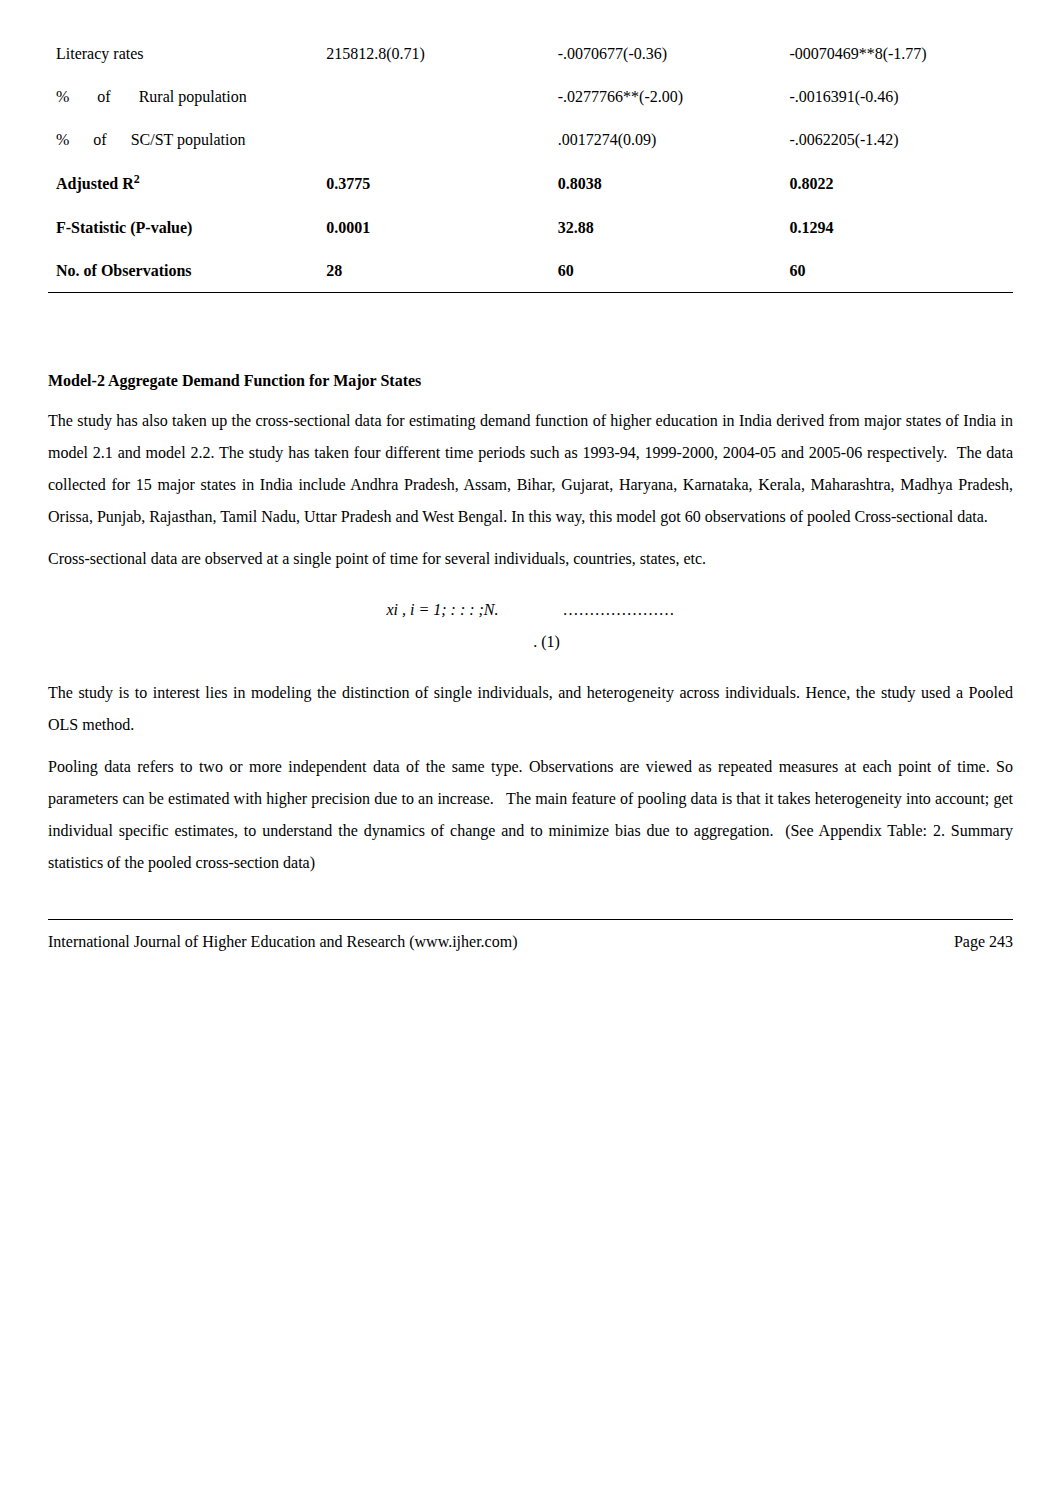| Literacy rates | 215812.8(0.71) | -.0070677(-0.36) | -00070469**8(-1.77) |
| % of Rural population | | -.0277766**(-2.00) | -.0016391(-0.46) |
| % of SC/ST population | | .0017274(0.09) | -.0062205(-1.42) |
| Adjusted R 2 | 0.3775 | 0.8038 | 0.8022 |
| F-Statistic (P-value) | 0.0001 | 32.88 | 0.1294 |
| No. of Observations | 28 | 60 | 60 |
Model-2 Aggregate Demand Function for Major States
The study has also taken up the cross-sectional data for estimating demand function of higher education in India derived from major states of India in model 2.1 and model 2.2. The study has taken four different time periods such as 1993-94, 1999-2000, 2004-05 and 2005-06 respectively. The data collected for 15 major states in India include Andhra Pradesh, Assam, Bihar, Gujarat, Haryana, Karnataka, Kerala, Maharashtra, Madhya Pradesh, Orissa, Punjab, Rajasthan, Tamil Nadu, Uttar Pradesh and West Bengal. In this way, this model got 60 observations of pooled Cross-sectional data.
Cross-sectional data are observed at a single point of time for several individuals, countries, states, etc.
xi , i = 1; : : : ;N.………………… . (1)
The study is to interest lies in modeling the distinction of single individuals, and heterogeneity across individuals. Hence, the study used a Pooled OLS method.
Pooling data refers to two or more independent data of the same type. Observations are viewed as repeated measures at each point of time. So parameters can be estimated with higher precision due to an increase. The main feature of pooling data is that it takes heterogeneity into account; get individual specific estimates, to understand the dynamics of change and to minimize bias due to aggregation. (See Appendix Table: 2. Summary statistics of the pooled cross-section data)
International Journal of Higher Education and Research (www.ijher.com) Page 243